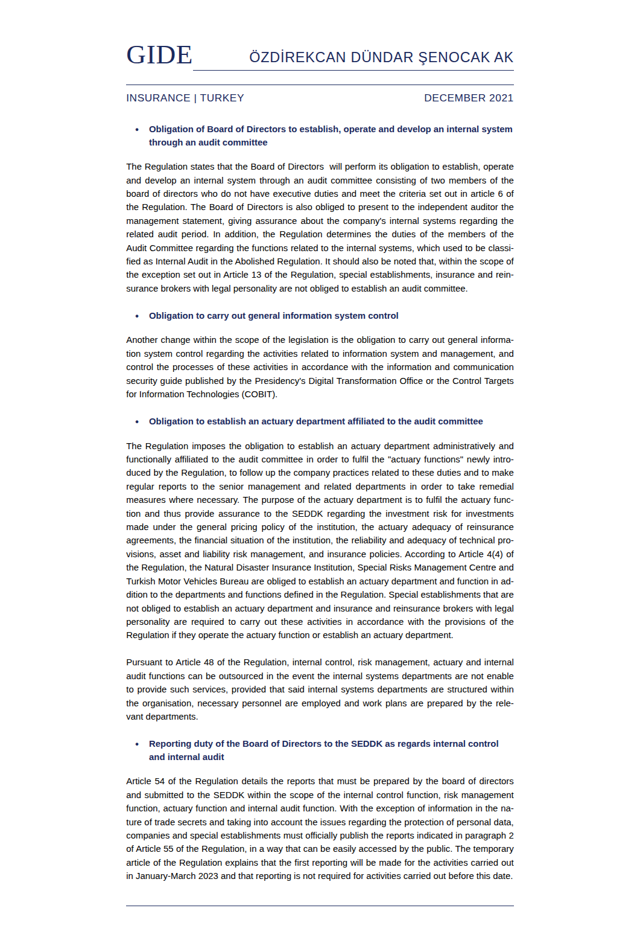GIDE
ÖZDİREKCAN DÜNDAR ŞENOCAK AK
Insurance | Turkey
December 2021
Obligation of Board of Directors to establish, operate and develop an internal system through an audit committee
The Regulation states that the Board of Directors will perform its obligation to establish, operate and develop an internal system through an audit committee consisting of two members of the board of directors who do not have executive duties and meet the criteria set out in article 6 of the Regulation. The Board of Directors is also obliged to present to the independent auditor the management statement, giving assurance about the company's internal systems regarding the related audit period. In addition, the Regulation determines the duties of the members of the Audit Committee regarding the functions related to the internal systems, which used to be classified as Internal Audit in the Abolished Regulation. It should also be noted that, within the scope of the exception set out in Article 13 of the Regulation, special establishments, insurance and reinsurance brokers with legal personality are not obliged to establish an audit committee.
Obligation to carry out general information system control
Another change within the scope of the legislation is the obligation to carry out general information system control regarding the activities related to information system and management, and control the processes of these activities in accordance with the information and communication security guide published by the Presidency's Digital Transformation Office or the Control Targets for Information Technologies (COBIT).
Obligation to establish an actuary department affiliated to the audit committee
The Regulation imposes the obligation to establish an actuary department administratively and functionally affiliated to the audit committee in order to fulfil the "actuary functions" newly introduced by the Regulation, to follow up the company practices related to these duties and to make regular reports to the senior management and related departments in order to take remedial measures where necessary. The purpose of the actuary department is to fulfil the actuary function and thus provide assurance to the SEDDK regarding the investment risk for investments made under the general pricing policy of the institution, the actuary adequacy of reinsurance agreements, the financial situation of the institution, the reliability and adequacy of technical provisions, asset and liability risk management, and insurance policies. According to Article 4(4) of the Regulation, the Natural Disaster Insurance Institution, Special Risks Management Centre and Turkish Motor Vehicles Bureau are obliged to establish an actuary department and function in addition to the departments and functions defined in the Regulation. Special establishments that are not obliged to establish an actuary department and insurance and reinsurance brokers with legal personality are required to carry out these activities in accordance with the provisions of the Regulation if they operate the actuary function or establish an actuary department.
Pursuant to Article 48 of the Regulation, internal control, risk management, actuary and internal audit functions can be outsourced in the event the internal systems departments are not enable to provide such services, provided that said internal systems departments are structured within the organisation, necessary personnel are employed and work plans are prepared by the relevant departments.
Reporting duty of the Board of Directors to the SEDDK as regards internal control and internal audit
Article 54 of the Regulation details the reports that must be prepared by the board of directors and submitted to the SEDDK within the scope of the internal control function, risk management function, actuary function and internal audit function. With the exception of information in the nature of trade secrets and taking into account the issues regarding the protection of personal data, companies and special establishments must officially publish the reports indicated in paragraph 2 of Article 55 of the Regulation, in a way that can be easily accessed by the public. The temporary article of the Regulation explains that the first reporting will be made for the activities carried out in January-March 2023 and that reporting is not required for activities carried out before this date.